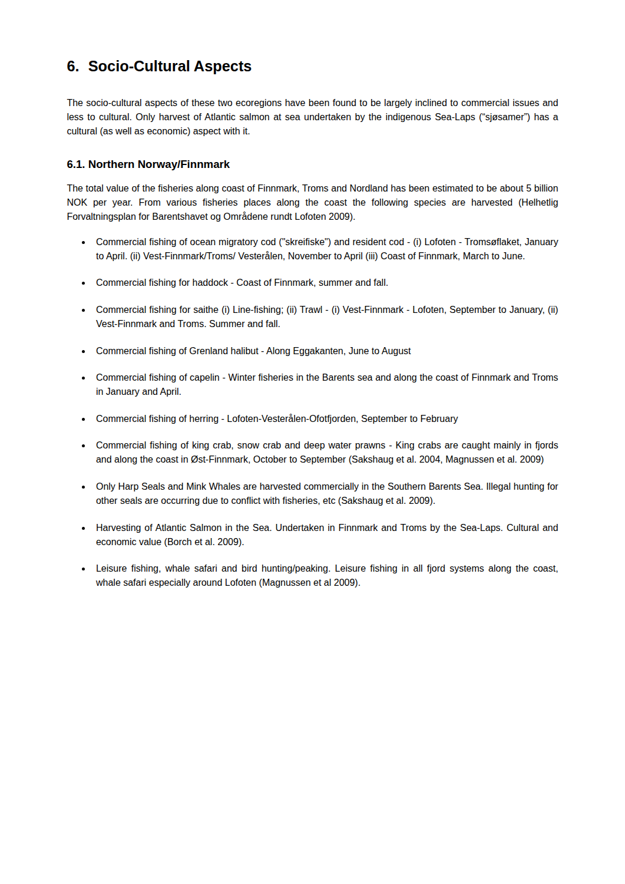6. Socio-Cultural Aspects
The socio-cultural aspects of these two ecoregions have been found to be largely inclined to commercial issues and less to cultural. Only harvest of Atlantic salmon at sea undertaken by the indigenous Sea-Laps (“sjøsamer”) has a cultural (as well as economic) aspect with it.
6.1. Northern Norway/Finnmark
The total value of the fisheries along coast of Finnmark, Troms and Nordland has been estimated to be about 5 billion NOK per year. From various fisheries places along the coast the following species are harvested (Helhetlig Forvaltningsplan for Barentshavet og Områdene rundt Lofoten 2009).
Commercial fishing of ocean migratory cod ("skreifiske") and resident cod - (i) Lofoten - Tromsøflaket, January to April. (ii) Vest-Finnmark/Troms/ Vesterålen, November to April (iii) Coast of Finnmark, March to June.
Commercial fishing for haddock - Coast of Finnmark, summer and fall.
Commercial fishing for saithe (i) Line-fishing; (ii) Trawl - (i) Vest-Finnmark - Lofoten, September to January, (ii) Vest-Finnmark and Troms. Summer and fall.
Commercial fishing of Grenland halibut - Along Eggakanten, June to August
Commercial fishing of capelin - Winter fisheries in the Barents sea and along the coast of Finnmark and Troms in January and April.
Commercial fishing of herring - Lofoten-Vesterålen-Ofotfjorden, September to February
Commercial fishing of king crab, snow crab and deep water prawns - King crabs are caught mainly in fjords and along the coast in Øst-Finnmark, October to September (Sakshaug et al. 2004, Magnussen et al. 2009)
Only Harp Seals and Mink Whales are harvested commercially in the Southern Barents Sea. Illegal hunting for other seals are occurring due to conflict with fisheries, etc (Sakshaug et al. 2009).
Harvesting of Atlantic Salmon in the Sea. Undertaken in Finnmark and Troms by the Sea-Laps. Cultural and economic value (Borch et al. 2009).
Leisure fishing, whale safari and bird hunting/peaking. Leisure fishing in all fjord systems along the coast, whale safari especially around Lofoten (Magnussen et al 2009).